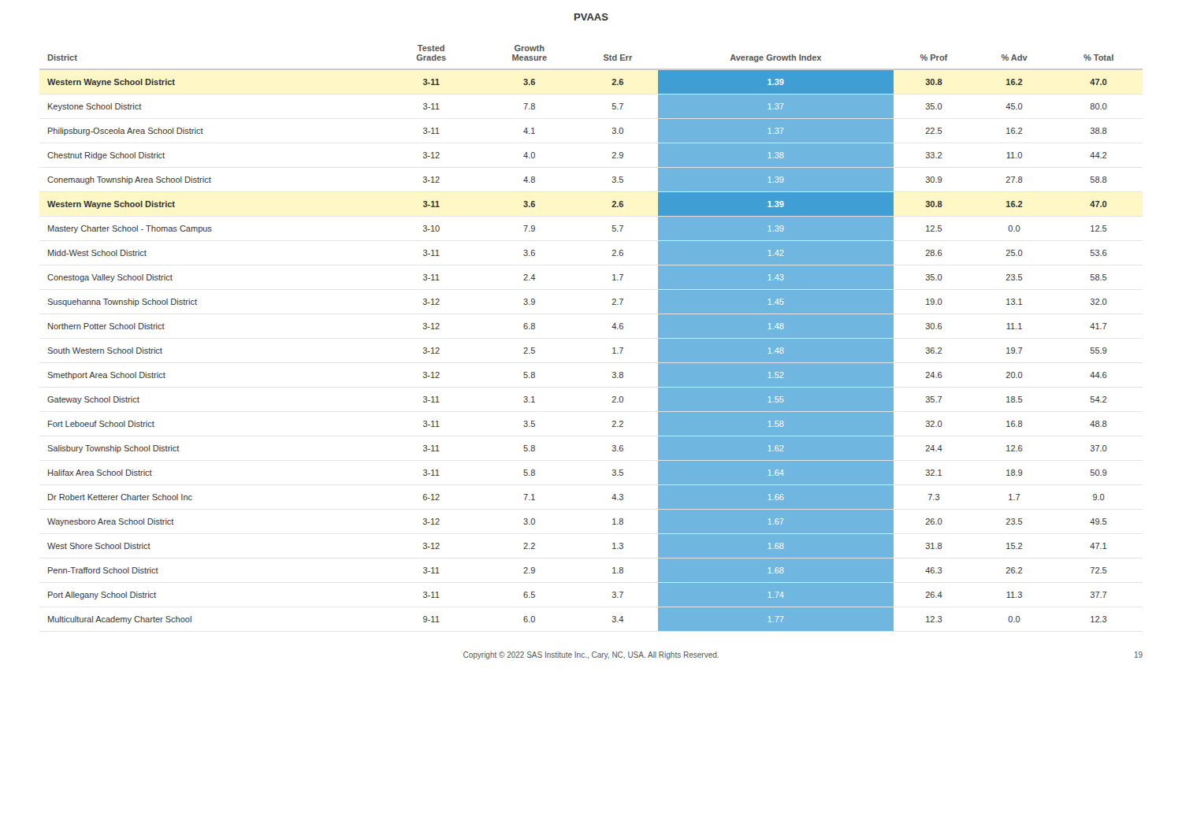PVAAS
| District | Tested Grades | Growth Measure | Std Err | Average Growth Index | % Prof | % Adv | % Total |
| --- | --- | --- | --- | --- | --- | --- | --- |
| Western Wayne School District | 3-11 | 3.6 | 2.6 | 1.39 | 30.8 | 16.2 | 47.0 |
| Keystone School District | 3-11 | 7.8 | 5.7 | 1.37 | 35.0 | 45.0 | 80.0 |
| Philipsburg-Osceola Area School District | 3-11 | 4.1 | 3.0 | 1.37 | 22.5 | 16.2 | 38.8 |
| Chestnut Ridge School District | 3-12 | 4.0 | 2.9 | 1.38 | 33.2 | 11.0 | 44.2 |
| Conemaugh Township Area School District | 3-12 | 4.8 | 3.5 | 1.39 | 30.9 | 27.8 | 58.8 |
| Western Wayne School District | 3-11 | 3.6 | 2.6 | 1.39 | 30.8 | 16.2 | 47.0 |
| Mastery Charter School - Thomas Campus | 3-10 | 7.9 | 5.7 | 1.39 | 12.5 | 0.0 | 12.5 |
| Midd-West School District | 3-11 | 3.6 | 2.6 | 1.42 | 28.6 | 25.0 | 53.6 |
| Conestoga Valley School District | 3-11 | 2.4 | 1.7 | 1.43 | 35.0 | 23.5 | 58.5 |
| Susquehanna Township School District | 3-12 | 3.9 | 2.7 | 1.45 | 19.0 | 13.1 | 32.0 |
| Northern Potter School District | 3-12 | 6.8 | 4.6 | 1.48 | 30.6 | 11.1 | 41.7 |
| South Western School District | 3-12 | 2.5 | 1.7 | 1.48 | 36.2 | 19.7 | 55.9 |
| Smethport Area School District | 3-12 | 5.8 | 3.8 | 1.52 | 24.6 | 20.0 | 44.6 |
| Gateway School District | 3-11 | 3.1 | 2.0 | 1.55 | 35.7 | 18.5 | 54.2 |
| Fort Leboeuf School District | 3-11 | 3.5 | 2.2 | 1.58 | 32.0 | 16.8 | 48.8 |
| Salisbury Township School District | 3-11 | 5.8 | 3.6 | 1.62 | 24.4 | 12.6 | 37.0 |
| Halifax Area School District | 3-11 | 5.8 | 3.5 | 1.64 | 32.1 | 18.9 | 50.9 |
| Dr Robert Ketterer Charter School Inc | 6-12 | 7.1 | 4.3 | 1.66 | 7.3 | 1.7 | 9.0 |
| Waynesboro Area School District | 3-12 | 3.0 | 1.8 | 1.67 | 26.0 | 23.5 | 49.5 |
| West Shore School District | 3-12 | 2.2 | 1.3 | 1.68 | 31.8 | 15.2 | 47.1 |
| Penn-Trafford School District | 3-11 | 2.9 | 1.8 | 1.68 | 46.3 | 26.2 | 72.5 |
| Port Allegany School District | 3-11 | 6.5 | 3.7 | 1.74 | 26.4 | 11.3 | 37.7 |
| Multicultural Academy Charter School | 9-11 | 6.0 | 3.4 | 1.77 | 12.3 | 0.0 | 12.3 |
Copyright © 2022 SAS Institute Inc., Cary, NC, USA. All Rights Reserved.
19